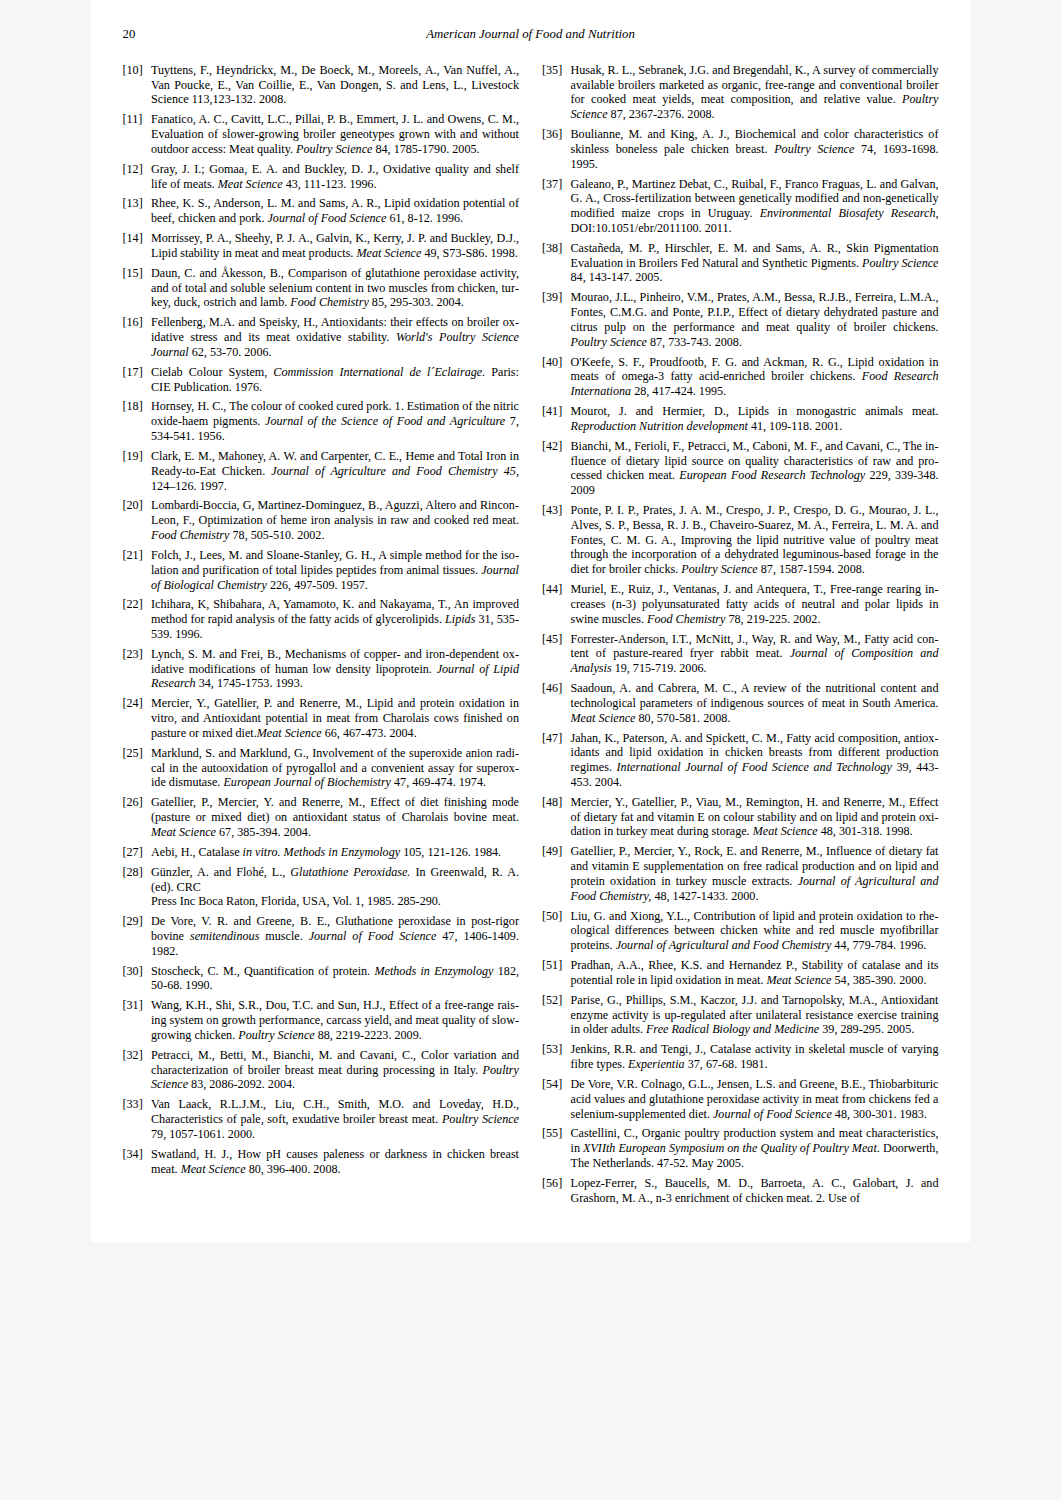20 American Journal of Food and Nutrition
[10] Tuyttens, F., Heyndrickx, M., De Boeck, M., Moreels, A., Van Nuffel, A., Van Poucke, E., Van Coillie, E., Van Dongen, S. and Lens, L., Livestock Science 113,123-132. 2008.
[11] Fanatico, A. C., Cavitt, L.C., Pillai, P. B., Emmert, J. L. and Owens, C. M., Evaluation of slower-growing broiler geneotypes grown with and without outdoor access: Meat quality. Poultry Science 84, 1785-1790. 2005.
[12] Gray, J. I.; Gomaa, E. A. and Buckley, D. J., Oxidative quality and shelf life of meats. Meat Science 43, 111-123. 1996.
[13] Rhee, K. S., Anderson, L. M. and Sams, A. R., Lipid oxidation potential of beef, chicken and pork. Journal of Food Science 61, 8-12. 1996.
[14] Morrissey, P. A., Sheehy, P. J. A., Galvin, K., Kerry, J. P. and Buckley, D.J., Lipid stability in meat and meat products. Meat Science 49, S73-S86. 1998.
[15] Daun, C. and Åkesson, B., Comparison of glutathione peroxidase activity, and of total and soluble selenium content in two muscles from chicken, turkey, duck, ostrich and lamb. Food Chemistry 85, 295-303. 2004.
[16] Fellenberg, M.A. and Speisky, H., Antioxidants: their effects on broiler oxidative stress and its meat oxidative stability. World's Poultry Science Journal 62, 53-70. 2006.
[17] Cielab Colour System, Commission International de l´Eclairage. Paris: CIE Publication. 1976.
[18] Hornsey, H. C., The colour of cooked cured pork. 1. Estimation of the nitric oxide-haem pigments. Journal of the Science of Food and Agriculture 7, 534-541. 1956.
[19] Clark, E. M., Mahoney, A. W. and Carpenter, C. E., Heme and Total Iron in Ready-to-Eat Chicken. Journal of Agriculture and Food Chemistry 45, 124–126. 1997.
[20] Lombardi-Boccia, G, Martinez-Dominguez, B., Aguzzi, Altero and Rincon-Leon, F., Optimization of heme iron analysis in raw and cooked red meat. Food Chemistry 78, 505-510. 2002.
[21] Folch, J., Lees, M. and Sloane-Stanley, G. H., A simple method for the isolation and purification of total lipides peptides from animal tissues. Journal of Biological Chemistry 226, 497-509. 1957.
[22] Ichihara, K, Shibahara, A, Yamamoto, K. and Nakayama, T., An improved method for rapid analysis of the fatty acids of glycerolipids. Lipids 31, 535-539. 1996.
[23] Lynch, S. M. and Frei, B., Mechanisms of copper- and iron-dependent oxidative modifications of human low density lipoprotein. Journal of Lipid Research 34, 1745-1753. 1993.
[24] Mercier, Y., Gatellier, P. and Renerre, M., Lipid and protein oxidation in vitro, and Antioxidant potential in meat from Charolais cows finished on pasture or mixed diet.Meat Science 66, 467-473. 2004.
[25] Marklund, S. and Marklund, G., Involvement of the superoxide anion radical in the autooxidation of pyrogallol and a convenient assay for superoxide dismutase. European Journal of Biochemistry 47, 469-474. 1974.
[26] Gatellier, P., Mercier, Y. and Renerre, M., Effect of diet finishing mode (pasture or mixed diet) on antioxidant status of Charolais bovine meat. Meat Science 67, 385-394. 2004.
[27] Aebi, H., Catalase in vitro. Methods in Enzymology 105, 121-126. 1984.
[28] Günzler, A. and Flohé, L., Glutathione Peroxidase. In Greenwald, R. A. (ed). CRC
Press Inc Boca Raton, Florida, USA, Vol. 1, 1985. 285-290.
[29] De Vore, V. R. and Greene, B. E., Gluthatione peroxidase in post-rigor bovine semitendinous muscle. Journal of Food Science 47, 1406-1409. 1982.
[30] Stoscheck, C. M., Quantification of protein. Methods in Enzymology 182, 50-68. 1990.
[31] Wang, K.H., Shi, S.R., Dou, T.C. and Sun, H.J., Effect of a free-range raising system on growth performance, carcass yield, and meat quality of slow-growing chicken. Poultry Science 88, 2219-2223. 2009.
[32] Petracci, M., Betti, M., Bianchi, M. and Cavani, C., Color variation and characterization of broiler breast meat during processing in Italy. Poultry Science 83, 2086-2092. 2004.
[33] Van Laack, R.L.J.M., Liu, C.H., Smith, M.O. and Loveday, H.D., Characteristics of pale, soft, exudative broiler breast meat. Poultry Science 79, 1057-1061. 2000.
[34] Swatland, H. J., How pH causes paleness or darkness in chicken breast meat. Meat Science 80, 396-400. 2008.
[35] Husak, R. L., Sebranek, J.G. and Bregendahl, K., A survey of commercially available broilers marketed as organic, free-range and conventional broiler for cooked meat yields, meat composition, and relative value. Poultry Science 87, 2367-2376. 2008.
[36] Boulianne, M. and King, A. J., Biochemical and color characteristics of skinless boneless pale chicken breast. Poultry Science 74, 1693-1698. 1995.
[37] Galeano, P., Martinez Debat, C., Ruibal, F., Franco Fraguas, L. and Galvan, G. A., Cross-fertilization between genetically modified and non-genetically modified maize crops in Uruguay. Environmental Biosafety Research, DOI:10.1051/ebr/2011100. 2011.
[38] Castañeda, M. P., Hirschler, E. M. and Sams, A. R., Skin Pigmentation Evaluation in Broilers Fed Natural and Synthetic Pigments. Poultry Science 84, 143-147. 2005.
[39] Mourao, J.L., Pinheiro, V.M., Prates, A.M., Bessa, R.J.B., Ferreira, L.M.A., Fontes, C.M.G. and Ponte, P.I.P., Effect of dietary dehydrated pasture and citrus pulp on the performance and meat quality of broiler chickens. Poultry Science 87, 733-743. 2008.
[40] O'Keefe, S. F., Proudfootb, F. G. and Ackman, R. G., Lipid oxidation in meats of omega-3 fatty acid-enriched broiler chickens. Food Research Internationa 28, 417-424. 1995.
[41] Mourot, J. and Hermier, D., Lipids in monogastric animals meat. Reproduction Nutrition development 41, 109-118. 2001.
[42] Bianchi, M., Ferioli, F., Petracci, M., Caboni, M. F., and Cavani, C., The influence of dietary lipid source on quality characteristics of raw and processed chicken meat. European Food Research Technology 229, 339-348. 2009
[43] Ponte, P. I. P., Prates, J. A. M., Crespo, J. P., Crespo, D. G., Mourao, J. L., Alves, S. P., Bessa, R. J. B., Chaveiro-Suarez, M. A., Ferreira, L. M. A. and Fontes, C. M. G. A., Improving the lipid nutritive value of poultry meat through the incorporation of a dehydrated leguminous-based forage in the diet for broiler chicks. Poultry Science 87, 1587-1594. 2008.
[44] Muriel, E., Ruiz, J., Ventanas, J. and Antequera, T., Free-range rearing increases (n-3) polyunsaturated fatty acids of neutral and polar lipids in swine muscles. Food Chemistry 78, 219-225. 2002.
[45] Forrester-Anderson, I.T., McNitt, J., Way, R. and Way, M., Fatty acid content of pasture-reared fryer rabbit meat. Journal of Composition and Analysis 19, 715-719. 2006.
[46] Saadoun, A. and Cabrera, M. C., A review of the nutritional content and technological parameters of indigenous sources of meat in South America. Meat Science 80, 570-581. 2008.
[47] Jahan, K., Paterson, A. and Spickett, C. M., Fatty acid composition, antioxidants and lipid oxidation in chicken breasts from different production regimes. International Journal of Food Science and Technology 39, 443-453. 2004.
[48] Mercier, Y., Gatellier, P., Viau, M., Remington, H. and Renerre, M., Effect of dietary fat and vitamin E on colour stability and on lipid and protein oxidation in turkey meat during storage. Meat Science 48, 301-318. 1998.
[49] Gatellier, P., Mercier, Y., Rock, E. and Renerre, M., Influence of dietary fat and vitamin E supplementation on free radical production and on lipid and protein oxidation in turkey muscle extracts. Journal of Agricultural and Food Chemistry, 48, 1427-1433. 2000.
[50] Liu, G. and Xiong, Y.L., Contribution of lipid and protein oxidation to rheological differences between chicken white and red muscle myofibrillar proteins. Journal of Agricultural and Food Chemistry 44, 779-784. 1996.
[51] Pradhan, A.A., Rhee, K.S. and Hernandez P., Stability of catalase and its potential role in lipid oxidation in meat. Meat Science 54, 385-390. 2000.
[52] Parise, G., Phillips, S.M., Kaczor, J.J. and Tarnopolsky, M.A., Antioxidant enzyme activity is up-regulated after unilateral resistance exercise training in older adults. Free Radical Biology and Medicine 39, 289-295. 2005.
[53] Jenkins, R.R. and Tengi, J., Catalase activity in skeletal muscle of varying fibre types. Experientia 37, 67-68. 1981.
[54] De Vore, V.R. Colnago, G.L., Jensen, L.S. and Greene, B.E., Thiobarbituric acid values and glutathione peroxidase activity in meat from chickens fed a selenium-supplemented diet. Journal of Food Science 48, 300-301. 1983.
[55] Castellini, C., Organic poultry production system and meat characteristics, in XVIIth European Symposium on the Quality of Poultry Meat. Doorwerth, The Netherlands. 47-52. May 2005.
[56] Lopez-Ferrer, S., Baucells, M. D., Barroeta, A. C., Galobart, J. and Grashorn, M. A., n-3 enrichment of chicken meat. 2. Use of